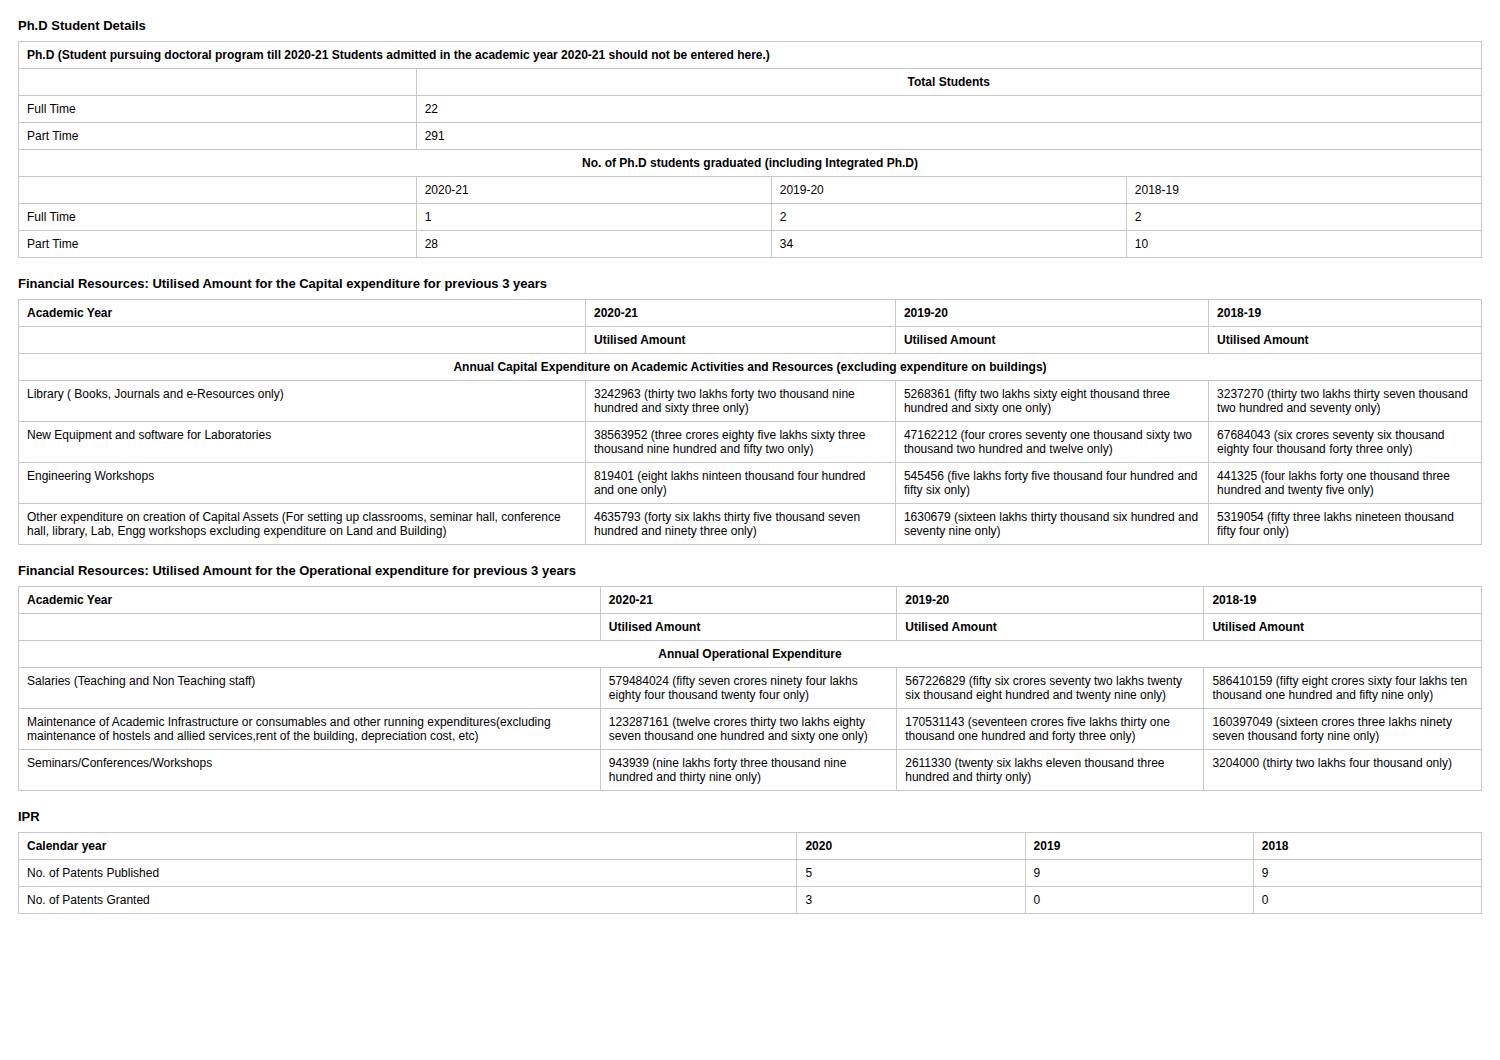Ph.D Student Details
| Ph.D (Student pursuing doctoral program till 2020-21 Students admitted in the academic year 2020-21 should not be entered here.) |
| --- |
| | Total Students |
| Full Time | 22 |
| Part Time | 291 |
| No. of Ph.D students graduated (including Integrated Ph.D) |
| | 2020-21 | 2019-20 | 2018-19 |
| Full Time | 1 | 2 | 2 |
| Part Time | 28 | 34 | 10 |
Financial Resources: Utilised Amount for the Capital expenditure for previous 3 years
| Academic Year | 2020-21 | 2019-20 | 2018-19 |
| --- | --- | --- | --- |
| | Utilised Amount | Utilised Amount | Utilised Amount |
| Annual Capital Expenditure on Academic Activities and Resources (excluding expenditure on buildings) |
| Library ( Books, Journals and e-Resources only) | 3242963 (thirty two lakhs forty two thousand nine hundred and sixty three only) | 5268361 (fifty two lakhs sixty eight thousand three hundred and sixty one only) | 3237270 (thirty two lakhs thirty seven thousand two hundred and seventy only) |
| New Equipment and software for Laboratories | 38563952 (three crores eighty five lakhs sixty three thousand nine hundred and fifty two only) | 47162212 (four crores seventy one thousand sixty two thousand two hundred and twelve only) | 67684043 (six crores seventy six thousand eighty four thousand forty three only) |
| Engineering Workshops | 819401 (eight lakhs ninteen thousand four hundred and one only) | 545456 (five lakhs forty five thousand four hundred and fifty six only) | 441325 (four lakhs forty one thousand three hundred and twenty five only) |
| Other expenditure on creation of Capital Assets (For setting up classrooms, seminar hall, conference hall, library, Lab, Engg workshops excluding expenditure on Land and Building) | 4635793 (forty six lakhs thirty five thousand seven hundred and ninety three only) | 1630679 (sixteen lakhs thirty thousand six hundred and seventy nine only) | 5319054 (fifty three lakhs nineteen thousand fifty four only) |
Financial Resources: Utilised Amount for the Operational expenditure for previous 3 years
| Academic Year | 2020-21 | 2019-20 | 2018-19 |
| --- | --- | --- | --- |
| | Utilised Amount | Utilised Amount | Utilised Amount |
| Annual Operational Expenditure |
| Salaries (Teaching and Non Teaching staff) | 579484024 (fifty seven crores ninety four lakhs eighty four thousand twenty four only) | 567226829 (fifty six crores seventy two lakhs twenty six thousand eight hundred and twenty nine only) | 586410159 (fifty eight crores sixty four lakhs ten thousand one hundred and fifty nine only) |
| Maintenance of Academic Infrastructure or consumables and other running expenditures(excluding maintenance of hostels and allied services,rent of the building, depreciation cost, etc) | 123287161 (twelve crores thirty two lakhs eighty seven thousand one hundred and sixty one only) | 170531143 (seventeen crores five lakhs thirty one thousand one hundred and forty three only) | 160397049 (sixteen crores three lakhs ninety seven thousand forty nine only) |
| Seminars/Conferences/Workshops | 943939 (nine lakhs forty three thousand nine hundred and thirty nine only) | 2611330 (twenty six lakhs eleven thousand three hundred and thirty only) | 3204000 (thirty two lakhs four thousand only) |
IPR
| Calendar year | 2020 | 2019 | 2018 |
| --- | --- | --- | --- |
| No. of Patents Published | 5 | 9 | 9 |
| No. of Patents Granted | 3 | 0 | 0 |